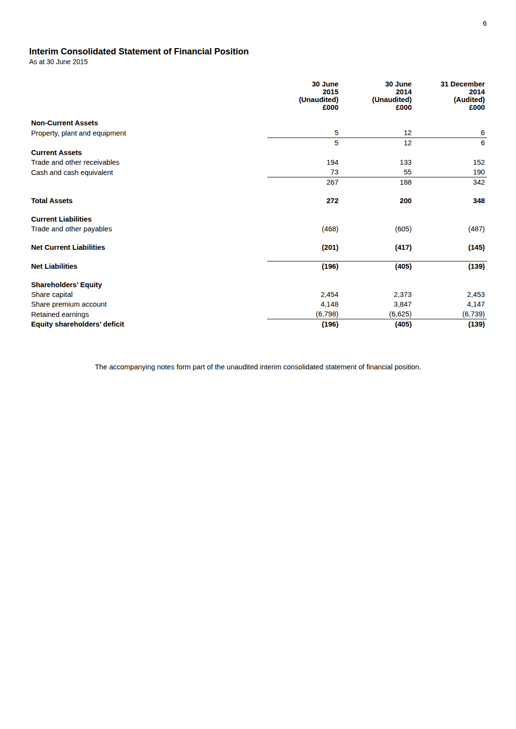6
Interim Consolidated Statement of Financial Position
As at 30 June 2015
| | 30 June 2015 (Unaudited) £000 | 30 June 2014 (Unaudited) £000 | 31 December 2014 (Audited) £000 |
| --- | --- | --- | --- |
| Non-Current Assets | | | |
| Property, plant and equipment | 5 | 12 | 6 |
| | 5 | 12 | 6 |
| Current Assets | | | |
| Trade and other receivables | 194 | 133 | 152 |
| Cash and cash equivalent | 73 | 55 | 190 |
| | 267 | 188 | 342 |
| Total Assets | 272 | 200 | 348 |
| Current Liabilities | | | |
| Trade and other payables | (468) | (605) | (487) |
| Net Current Liabilities | (201) | (417) | (145) |
| Net Liabilities | (196) | (405) | (139) |
| Shareholders’ Equity | | | |
| Share capital | 2,454 | 2,373 | 2,453 |
| Share premium account | 4,148 | 3,847 | 4,147 |
| Retained earnings | (6,798) | (6,625) | (6,739) |
| Equity shareholders’ deficit | (196) | (405) | (139) |
The accompanying notes form part of the unaudited interim consolidated statement of financial position.